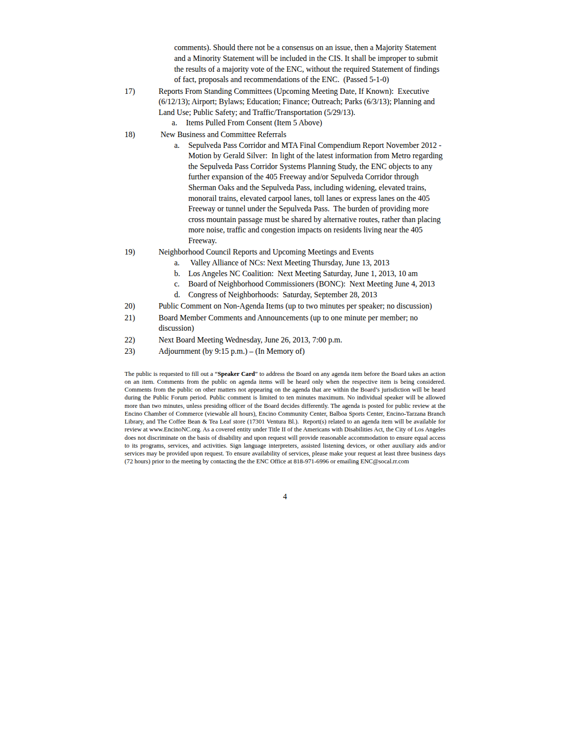comments). Should there not be a consensus on an issue, then a Majority Statement and a Minority Statement will be included in the CIS. It shall be improper to submit the results of a majority vote of the ENC, without the required Statement of findings of fact, proposals and recommendations of the ENC. (Passed 5-1-0)
17) Reports From Standing Committees (Upcoming Meeting Date, If Known): Executive (6/12/13); Airport; Bylaws; Education; Finance; Outreach; Parks (6/3/13); Planning and Land Use; Public Safety; and Traffic/Transportation (5/29/13).
a. Items Pulled From Consent (Item 5 Above)
18) New Business and Committee Referrals
a. Sepulveda Pass Corridor and MTA Final Compendium Report November 2012 - Motion by Gerald Silver: In light of the latest information from Metro regarding the Sepulveda Pass Corridor Systems Planning Study, the ENC objects to any further expansion of the 405 Freeway and/or Sepulveda Corridor through Sherman Oaks and the Sepulveda Pass, including widening, elevated trains, monorail trains, elevated carpool lanes, toll lanes or express lanes on the 405 Freeway or tunnel under the Sepulveda Pass. The burden of providing more cross mountain passage must be shared by alternative routes, rather than placing more noise, traffic and congestion impacts on residents living near the 405 Freeway.
19) Neighborhood Council Reports and Upcoming Meetings and Events
a. Valley Alliance of NCs: Next Meeting Thursday, June 13, 2013
b. Los Angeles NC Coalition: Next Meeting Saturday, June 1, 2013, 10 am
c. Board of Neighborhood Commissioners (BONC): Next Meeting June 4, 2013
d. Congress of Neighborhoods: Saturday, September 28, 2013
20) Public Comment on Non-Agenda Items (up to two minutes per speaker; no discussion)
21) Board Member Comments and Announcements (up to one minute per member; no discussion)
22) Next Board Meeting Wednesday, June 26, 2013, 7:00 p.m.
23) Adjournment (by 9:15 p.m.) – (In Memory of)
The public is requested to fill out a “Speaker Card” to address the Board on any agenda item before the Board takes an action on an item. Comments from the public on agenda items will be heard only when the respective item is being considered. Comments from the public on other matters not appearing on the agenda that are within the Board’s jurisdiction will be heard during the Public Forum period. Public comment is limited to ten minutes maximum. No individual speaker will be allowed more than two minutes, unless presiding officer of the Board decides differently. The agenda is posted for public review at the Encino Chamber of Commerce (viewable all hours), Encino Community Center, Balboa Sports Center, Encino-Tarzana Branch Library, and The Coffee Bean & Tea Leaf store (17301 Ventura Bl.). Report(s) related to an agenda item will be available for review at www.EncinoNC.org. As a covered entity under Title II of the Americans with Disabilities Act, the City of Los Angeles does not discriminate on the basis of disability and upon request will provide reasonable accommodation to ensure equal access to its programs, services, and activities. Sign language interpreters, assisted listening devices, or other auxiliary aids and/or services may be provided upon request. To ensure availability of services, please make your request at least three business days (72 hours) prior to the meeting by contacting the the ENC Office at 818-971-6996 or emailing ENC@socal.rr.com
4